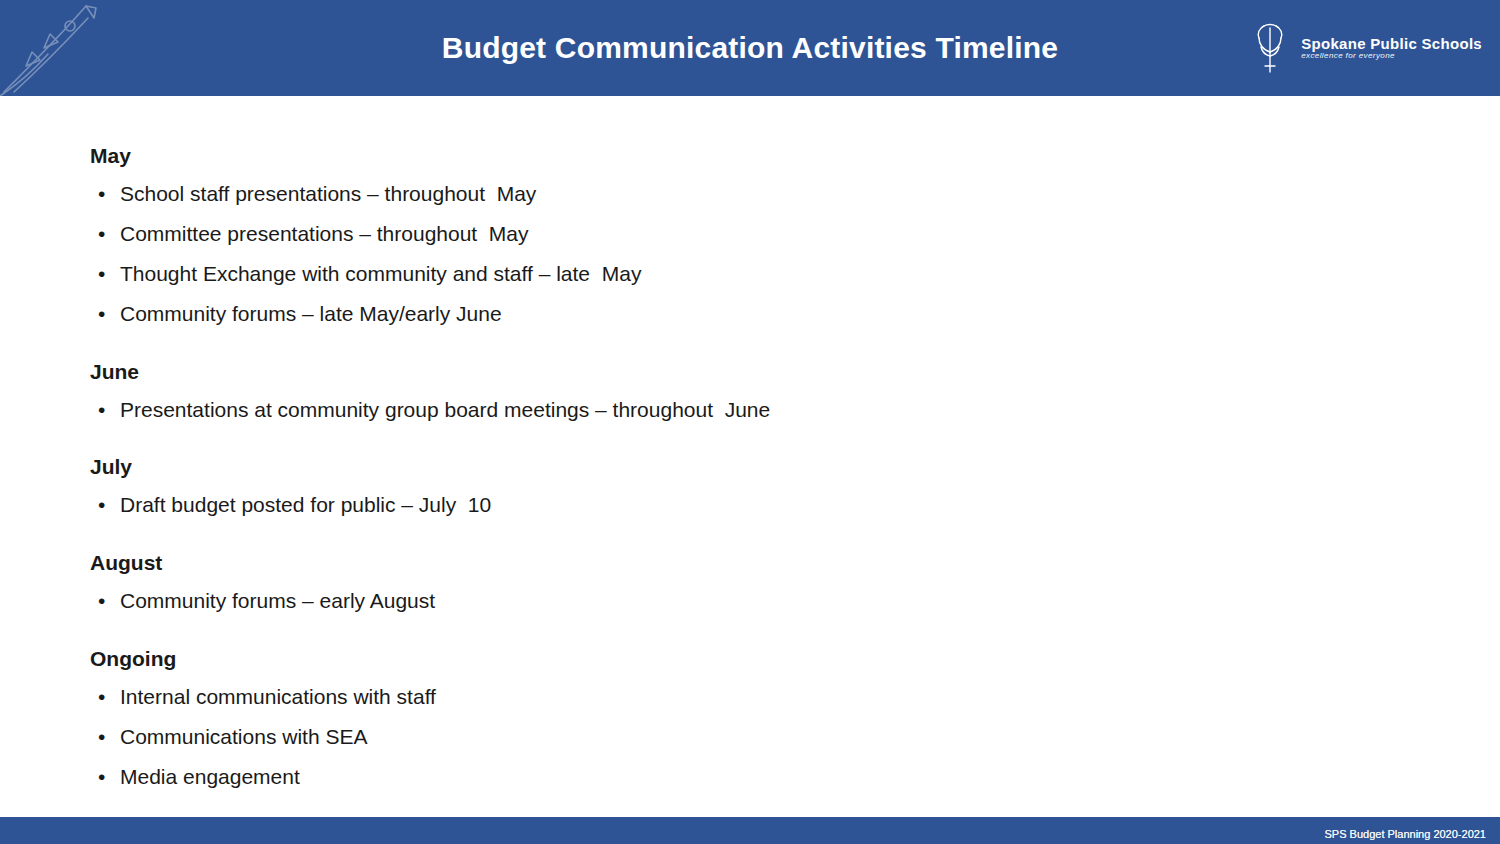Budget Communication Activities Timeline
Spokane Public Schools
excellence for everyone
May
School staff presentations – throughout May
Committee presentations – throughout May
Thought Exchange with community and staff – late May
Community forums – late May/early June
June
Presentations at community group board meetings – throughout June
July
Draft budget posted for public – July 10
August
Community forums – early August
Ongoing
Internal communications with staff
Communications with SEA
Media engagement
SPS Budget Planning 2020-2021 SPS Budget Planning 2020-2021